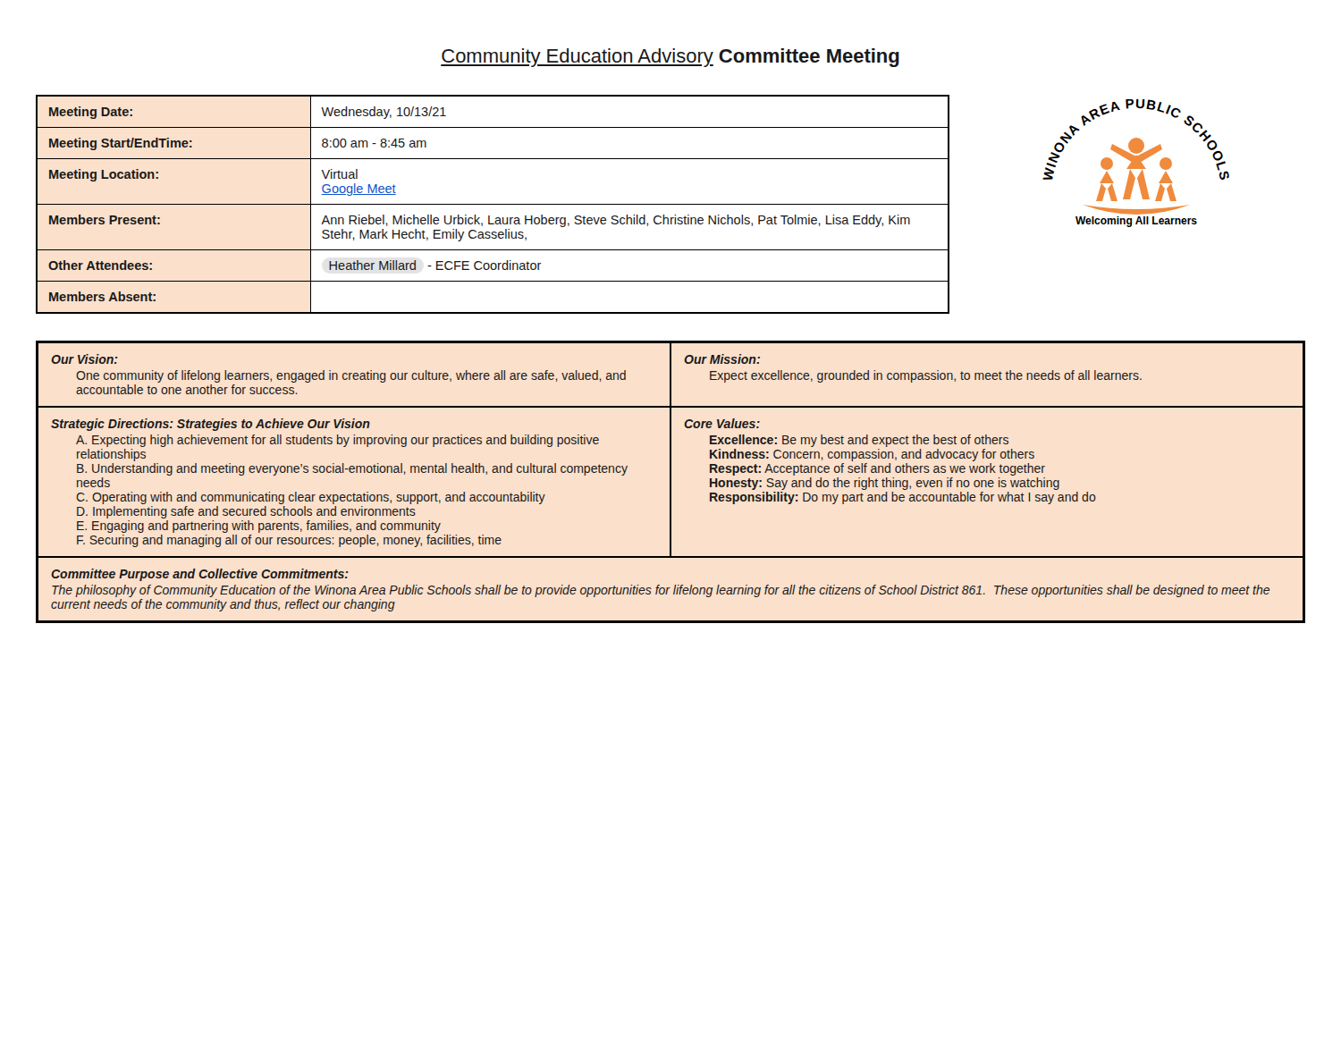Community Education Advisory Committee Meeting
| Meeting Date: | Wednesday, 10/13/21 |
| Meeting Start/EndTime: | 8:00 am - 8:45 am |
| Meeting Location: | Virtual Google Meet |
| Members Present: | Ann Riebel, Michelle Urbick, Laura Hoberg, Steve Schild, Christine Nichols, Pat Tolmie, Lisa Eddy, Kim Stehr, Mark Hecht, Emily Casselius, |
| Other Attendees: | Heather Millard - ECFE Coordinator |
| Members Absent: | |
WINONA AREA PUBLIC SCHOOLS Welcoming All Learners
| Our Vision: One community of lifelong learners, engaged in creating our culture, where all are safe, valued, and accountable to one another for success. | Our Mission: Expect excellence, grounded in compassion, to meet the needs of all learners. |
| Strategic Directions: Strategies to Achieve Our Vision A. Expecting high achievement for all students by improving our practices and building positive relationships B. Understanding and meeting everyone’s social-emotional, mental health, and cultural competency needs C. Operating with and communicating clear expectations, support, and accountability D. Implementing safe and secured schools and environments E. Engaging and partnering with parents, families, and community F. Securing and managing all of our resources: people, money, facilities, time | Core Values: Excellence: Be my best and expect the best of others Kindness: Concern, compassion, and advocacy for others Respect: Acceptance of self and others as we work together Honesty: Say and do the right thing, even if no one is watching Responsibility: Do my part and be accountable for what I say and do |
| Committee Purpose and Collective Commitments: The philosophy of Community Education of the Winona Area Public Schools shall be to provide opportunities for lifelong learning for all the citizens of School District 861. These opportunities shall be designed to meet the current needs of the community and thus, reflect our changing |